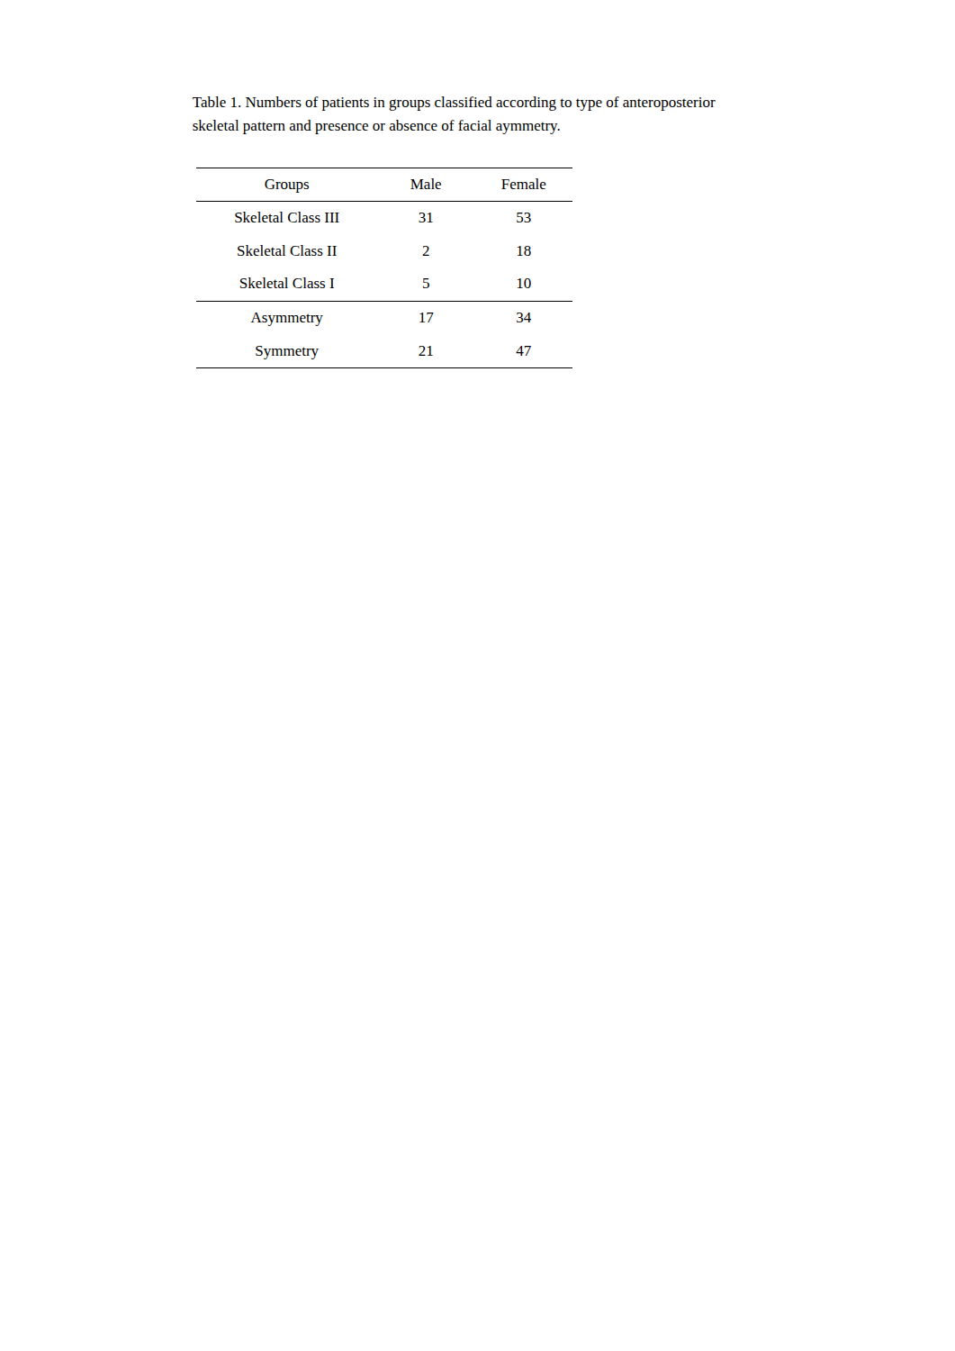Table 1. Numbers of patients in groups classified according to type of anteroposterior skeletal pattern and presence or absence of facial aymmetry.
| Groups | Male | Female |
| --- | --- | --- |
| Skeletal Class III | 31 | 53 |
| Skeletal Class II | 2 | 18 |
| Skeletal Class I | 5 | 10 |
| Asymmetry | 17 | 34 |
| Symmetry | 21 | 47 |